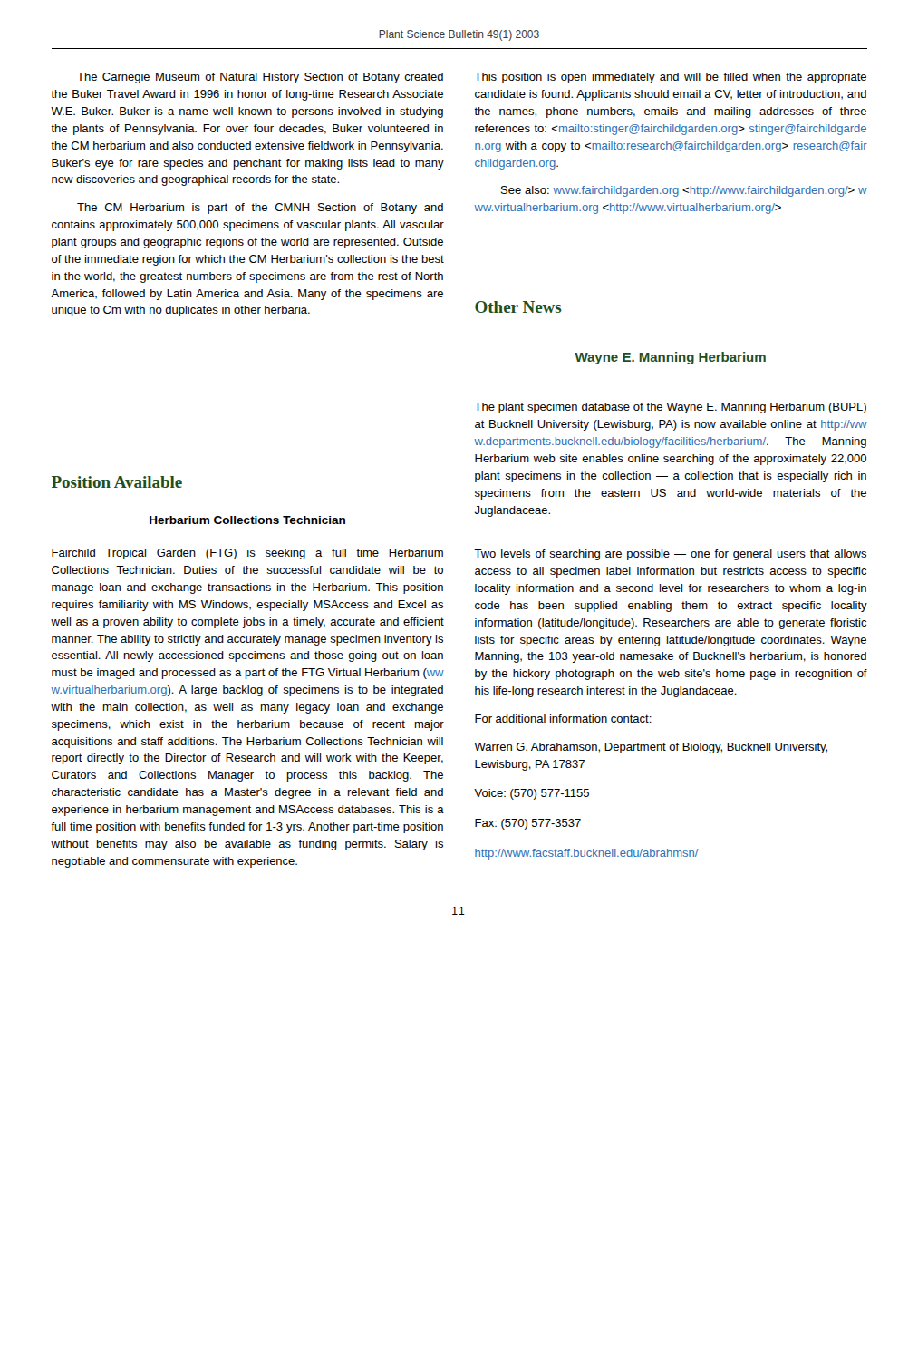Plant Science Bulletin 49(1) 2003
The Carnegie Museum of Natural History Section of Botany created the Buker Travel Award in 1996 in honor of long-time Research Associate W.E. Buker. Buker is a name well known to persons involved in studying the plants of Pennsylvania. For over four decades, Buker volunteered in the CM herbarium and also conducted extensive fieldwork in Pennsylvania. Buker's eye for rare species and penchant for making lists lead to many new discoveries and geographical records for the state.
The CM Herbarium is part of the CMNH Section of Botany and contains approximately 500,000 specimens of vascular plants. All vascular plant groups and geographic regions of the world are represented. Outside of the immediate region for which the CM Herbarium's collection is the best in the world, the greatest numbers of specimens are from the rest of North America, followed by Latin America and Asia. Many of the specimens are unique to Cm with no duplicates in other herbaria.
Position Available
Herbarium Collections Technician
Fairchild Tropical Garden (FTG) is seeking a full time Herbarium Collections Technician. Duties of the successful candidate will be to manage loan and exchange transactions in the Herbarium. This position requires familiarity with MS Windows, especially MSAccess and Excel as well as a proven ability to complete jobs in a timely, accurate and efficient manner. The ability to strictly and accurately manage specimen inventory is essential. All newly accessioned specimens and those going out on loan must be imaged and processed as a part of the FTG Virtual Herbarium (www.virtualherbarium.org). A large backlog of specimens is to be integrated with the main collection, as well as many legacy loan and exchange specimens, which exist in the herbarium because of recent major acquisitions and staff additions. The Herbarium Collections Technician will report directly to the Director of Research and will work with the Keeper, Curators and Collections Manager to process this backlog. The characteristic candidate has a Master's degree in a relevant field and experience in herbarium management and MSAccess databases. This is a full time position with benefits funded for 1-3 yrs. Another part-time position without benefits may also be available as funding permits. Salary is negotiable and commensurate with experience.
This position is open immediately and will be filled when the appropriate candidate is found. Applicants should email a CV, letter of introduction, and the names, phone numbers, emails and mailing addresses of three references to: <mailto:stinger@fairchildgarden.org> stinger@fairchildgarden.org with a copy to <mailto:research@fairchildgarden.org> research@fairchildgarden.org.
See also: www.fairchildgarden.org <http://www.fairchildgarden.org/> www.virtualherbarium.org <http://www.virtualherbarium.org/>
Other News
Wayne E. Manning Herbarium
The plant specimen database of the Wayne E. Manning Herbarium (BUPL) at Bucknell University (Lewisburg, PA) is now available online at http://www.departments.bucknell.edu/biology/facilities/herbarium/. The Manning Herbarium web site enables online searching of the approximately 22,000 plant specimens in the collection — a collection that is especially rich in specimens from the eastern US and world-wide materials of the Juglandaceae.
Two levels of searching are possible — one for general users that allows access to all specimen label information but restricts access to specific locality information and a second level for researchers to whom a log-in code has been supplied enabling them to extract specific locality information (latitude/longitude). Researchers are able to generate floristic lists for specific areas by entering latitude/longitude coordinates. Wayne Manning, the 103 year-old namesake of Bucknell's herbarium, is honored by the hickory photograph on the web site's home page in recognition of his life-long research interest in the Juglandaceae.
For additional information contact:
Warren G. Abrahamson, Department of Biology, Bucknell University, Lewisburg, PA 17837
Voice: (570) 577-1155
Fax: (570) 577-3537
http://www.facstaff.bucknell.edu/abrahmsn/
11